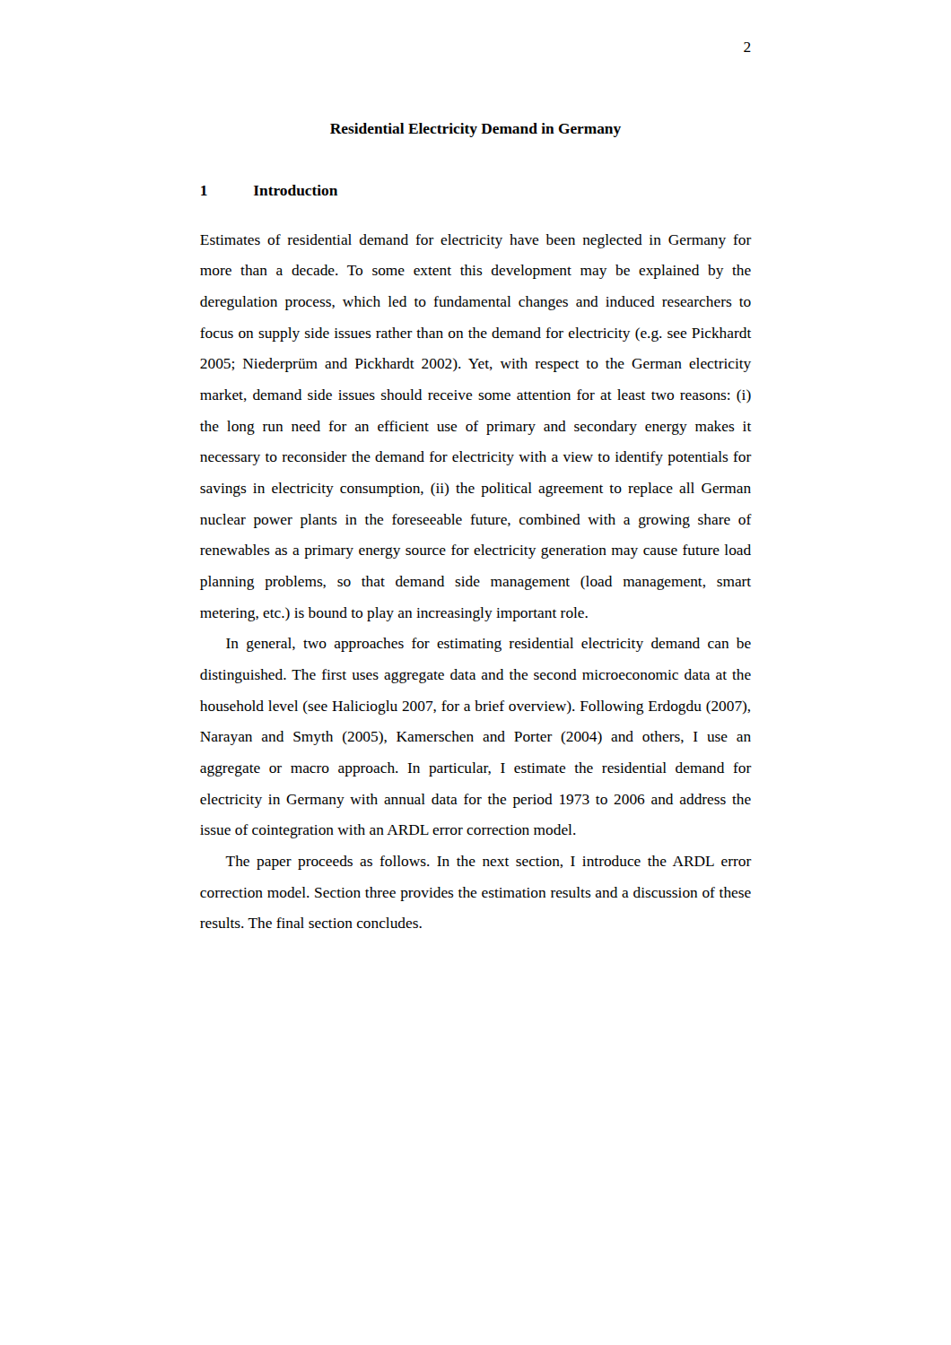2
Residential Electricity Demand in Germany
1 Introduction
Estimates of residential demand for electricity have been neglected in Germany for more than a decade. To some extent this development may be explained by the deregulation process, which led to fundamental changes and induced researchers to focus on supply side issues rather than on the demand for electricity (e.g. see Pickhardt 2005; Niederprüm and Pickhardt 2002). Yet, with respect to the German electricity market, demand side issues should receive some attention for at least two reasons: (i) the long run need for an efficient use of primary and secondary energy makes it necessary to reconsider the demand for electricity with a view to identify potentials for savings in electricity consumption, (ii) the political agreement to replace all German nuclear power plants in the foreseeable future, combined with a growing share of renewables as a primary energy source for electricity generation may cause future load planning problems, so that demand side management (load management, smart metering, etc.) is bound to play an increasingly important role.
In general, two approaches for estimating residential electricity demand can be distinguished. The first uses aggregate data and the second microeconomic data at the household level (see Halicioglu 2007, for a brief overview). Following Erdogdu (2007), Narayan and Smyth (2005), Kamerschen and Porter (2004) and others, I use an aggregate or macro approach. In particular, I estimate the residential demand for electricity in Germany with annual data for the period 1973 to 2006 and address the issue of cointegration with an ARDL error correction model.
The paper proceeds as follows. In the next section, I introduce the ARDL error correction model. Section three provides the estimation results and a discussion of these results. The final section concludes.